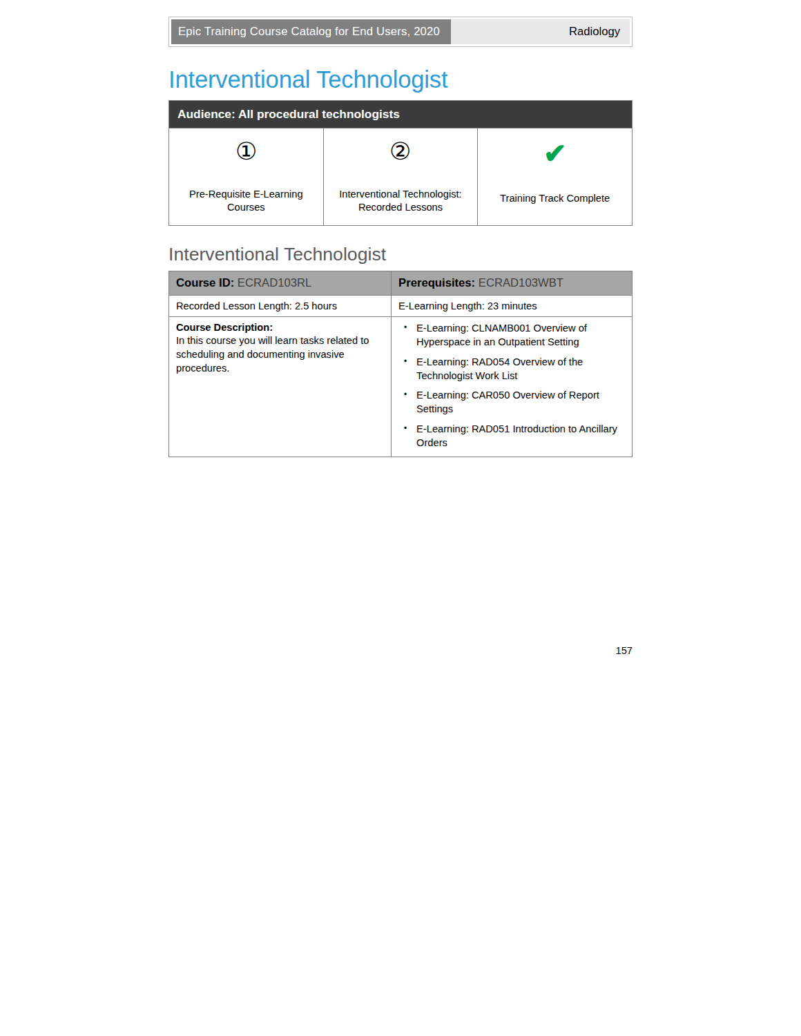Epic Training Course Catalog for End Users, 2020
Radiology
Interventional Technologist
| Audience: All procedural technologists |
| --- |
| ① Pre-Requisite E-Learning Courses | ② Interventional Technologist: Recorded Lessons | ✔ Training Track Complete |
Interventional Technologist
| Course ID: ECRAD103RL | Prerequisites: ECRAD103WBT |
| Recorded Lesson Length: 2.5 hours | E-Learning Length: 23 minutes |
| Course Description: In this course you will learn tasks related to scheduling and documenting invasive procedures. | E-Learning: CLNAMB001 Overview of Hyperspace in an Outpatient Setting E-Learning: RAD054 Overview of the Technologist Work List E-Learning: CAR050 Overview of Report Settings E-Learning: RAD051 Introduction to Ancillary Orders |
157